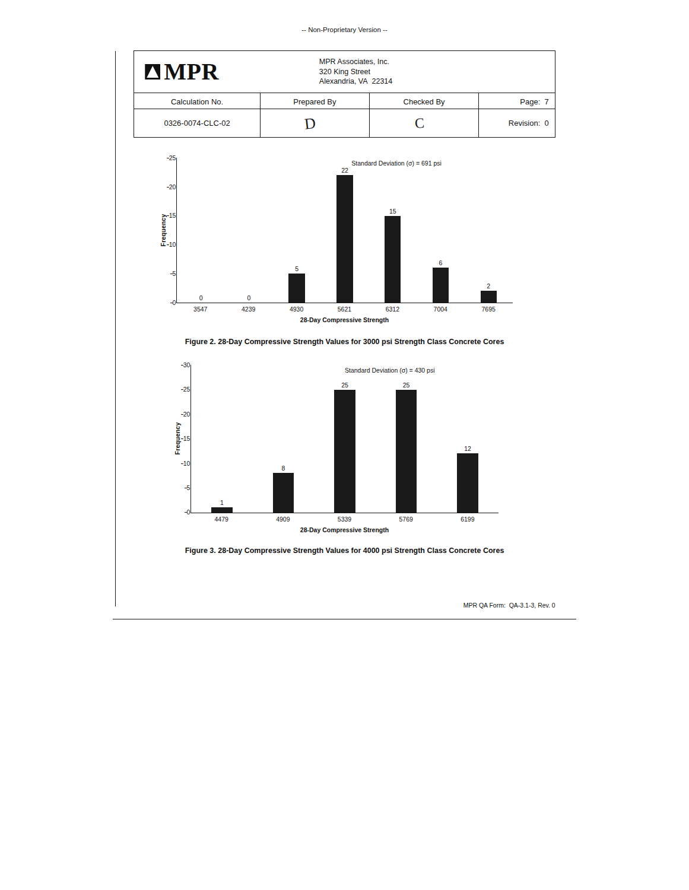-- Non-Proprietary Version --
MPR
MPR Associates, Inc.
320 King Street
Alexandria, VA 22314
Calculation No.
Prepared By
Checked By
Page: 7
0326-0074-CLC-02
D   
C   
Revision: 0
Frequency
25 20 15 10 5 0
Standard Deviation (σ) = 691 psi
0
0
5
22
15
6
2
3547423949305621631270047695
28-Day Compressive Strength
Figure 2. 28-Day Compressive Strength Values for 3000 psi Strength Class Concrete Cores
Frequency
30 25 20 15 10 5 0
Standard Deviation (σ) = 430 psi
1
8
25
25
12
44794909533957696199
28-Day Compressive Strength
Figure 3. 28-Day Compressive Strength Values for 4000 psi Strength Class Concrete Cores
MPR QA Form: QA-3.1-3, Rev. 0